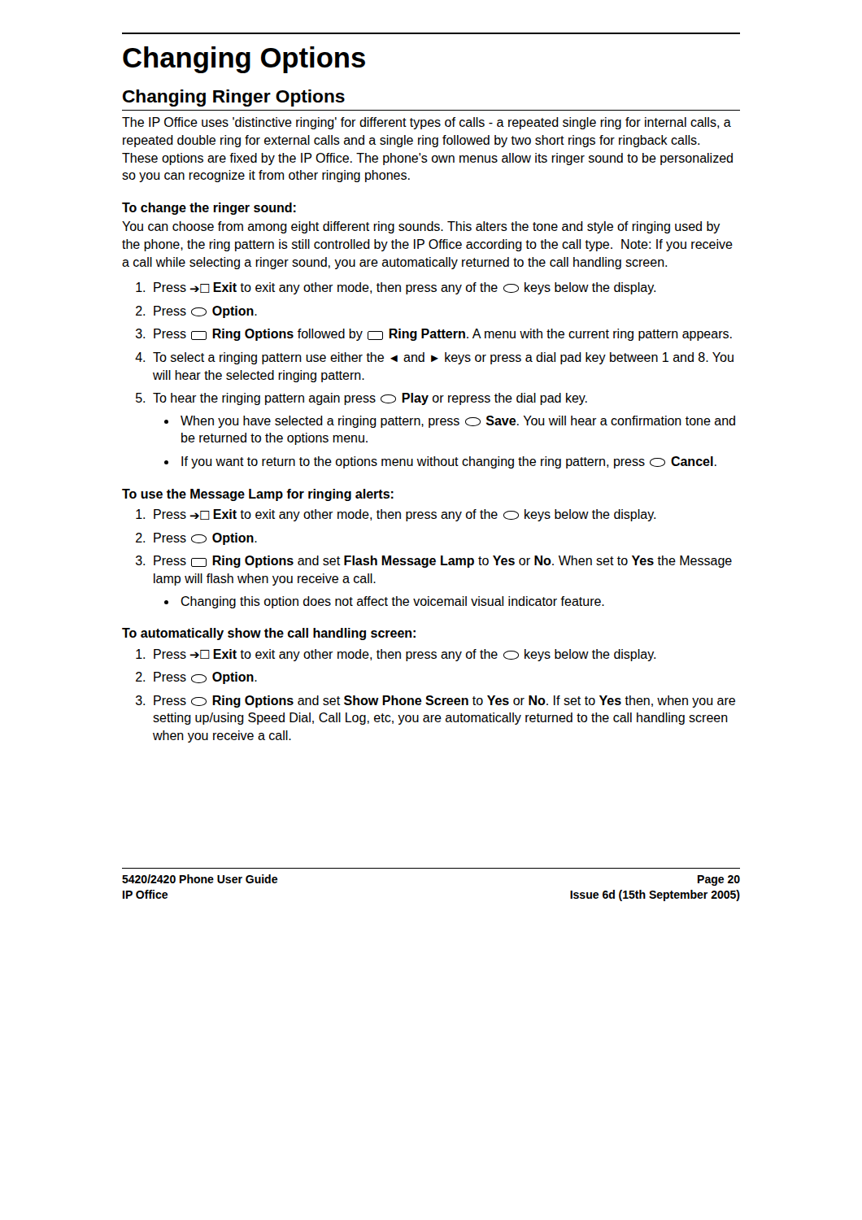Changing Options
Changing Ringer Options
The IP Office uses 'distinctive ringing' for different types of calls - a repeated single ring for internal calls, a repeated double ring for external calls and a single ring followed by two short rings for ringback calls. These options are fixed by the IP Office. The phone's own menus allow its ringer sound to be personalized so you can recognize it from other ringing phones.
To change the ringer sound:
You can choose from among eight different ring sounds. This alters the tone and style of ringing used by the phone, the ring pattern is still controlled by the IP Office according to the call type. Note: If you receive a call while selecting a ringer sound, you are automatically returned to the call handling screen.
Press ➔☐ Exit to exit any other mode, then press any of the keys below the display.
Press Option.
Press Ring Options followed by Ring Pattern. A menu with the current ring pattern appears.
To select a ringing pattern use either the ◄ and ► keys or press a dial pad key between 1 and 8. You will hear the selected ringing pattern.
To hear the ringing pattern again press Play or repress the dial pad key.
When you have selected a ringing pattern, press Save. You will hear a confirmation tone and be returned to the options menu.
If you want to return to the options menu without changing the ring pattern, press Cancel.
To use the Message Lamp for ringing alerts:
Press ➔☐ Exit to exit any other mode, then press any of the keys below the display.
Press Option.
Press Ring Options and set Flash Message Lamp to Yes or No. When set to Yes the Message lamp will flash when you receive a call.
Changing this option does not affect the voicemail visual indicator feature.
To automatically show the call handling screen:
Press ➔☐ Exit to exit any other mode, then press any of the keys below the display.
Press Option.
Press Ring Options and set Show Phone Screen to Yes or No. If set to Yes then, when you are setting up/using Speed Dial, Call Log, etc, you are automatically returned to the call handling screen when you receive a call.
5420/2420 Phone User Guide
Page 20
IP Office
Issue 6d (15th September 2005)